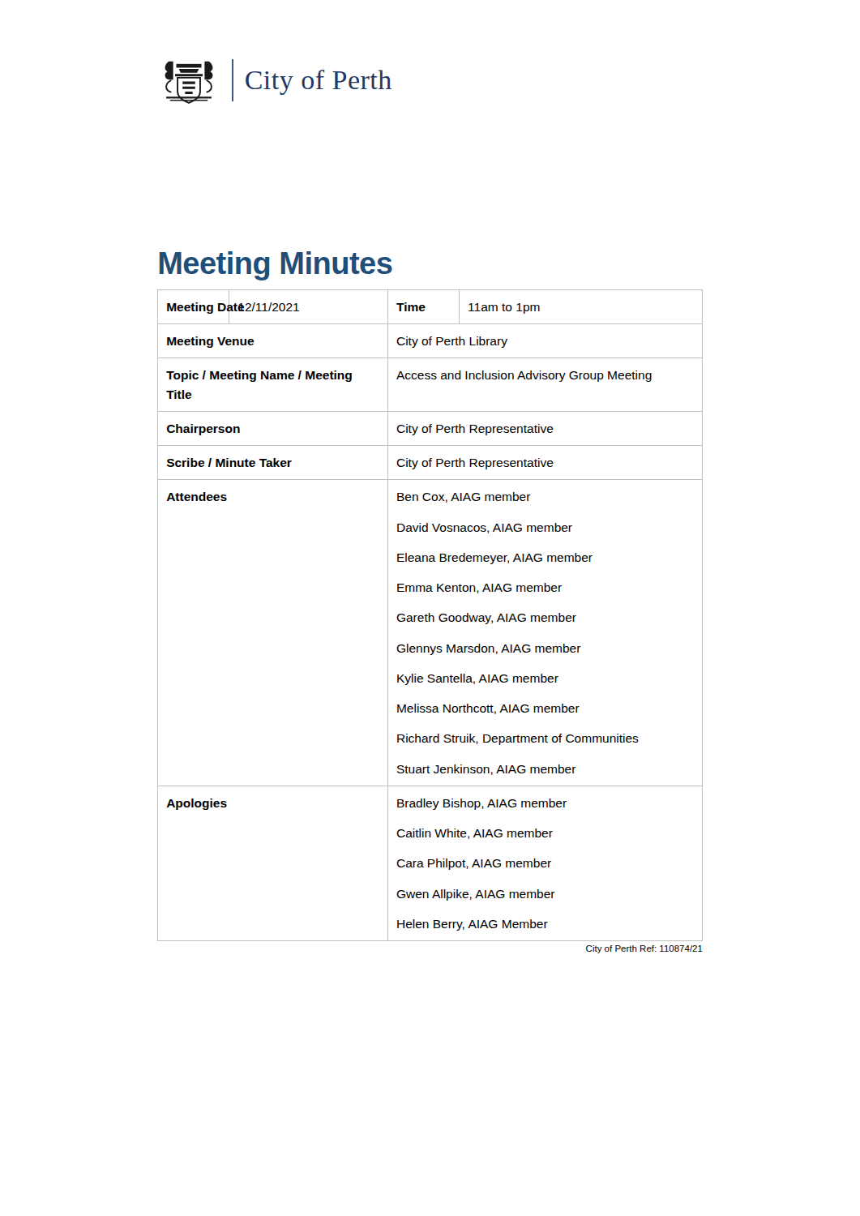City of Perth
Meeting Minutes
| Meeting Date | 12/11/2021 | Time | 11am to 1pm |
| Meeting Venue | City of Perth Library |
| Topic / Meeting Name / Meeting Title | Access and Inclusion Advisory Group Meeting |
| Chairperson | City of Perth Representative |
| Scribe / Minute Taker | City of Perth Representative |
| Attendees | Ben Cox, AIAG member David Vosnacos, AIAG member Eleana Bredemeyer, AIAG member Emma Kenton, AIAG member Gareth Goodway, AIAG member Glennys Marsdon, AIAG member Kylie Santella, AIAG member Melissa Northcott, AIAG member Richard Struik, Department of Communities Stuart Jenkinson, AIAG member |
| Apologies | Bradley Bishop, AIAG member Caitlin White, AIAG member Cara Philpot, AIAG member Gwen Allpike, AIAG member Helen Berry, AIAG Member |
City of Perth Ref: 110874/21